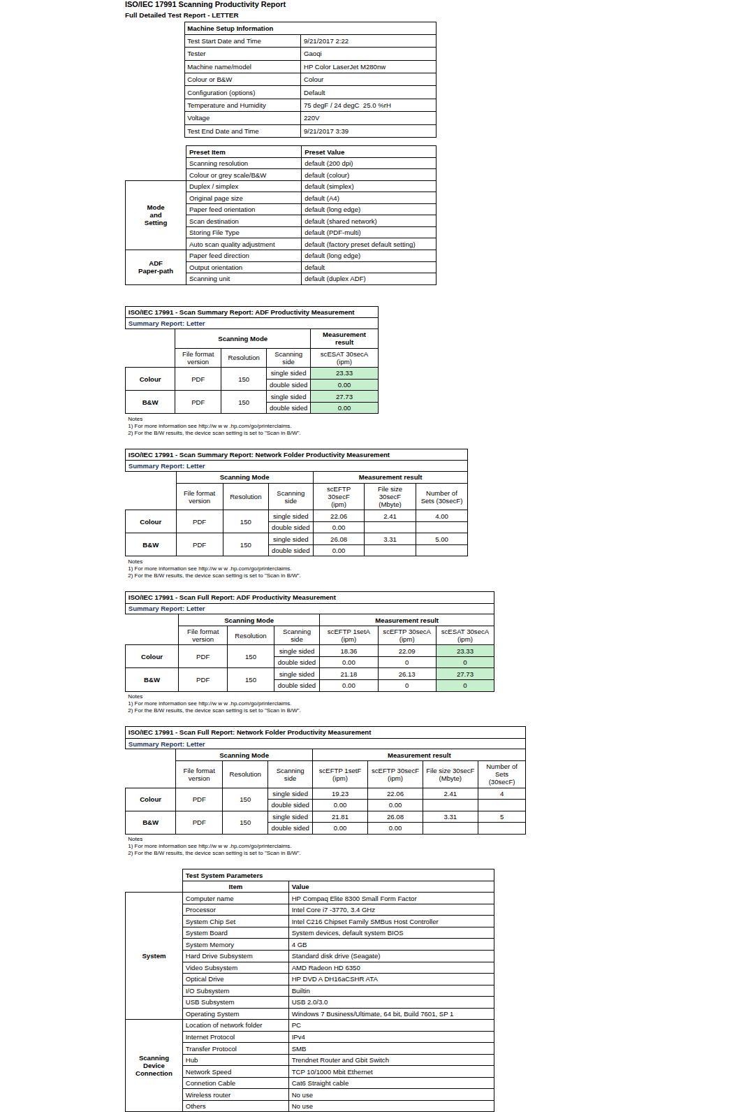ISO/IEC 17991 Scanning Productivity Report
Full Detailed Test Report - LETTER
| | Machine Setup Information |
| | Test Start Date and Time | 9/21/2017 2:22 |
| | Tester | Gaoqi |
| | Machine name/model | HP Color LaserJet M280nw |
| | Colour or B&W | Colour |
| | Configuration (options) | Default |
| | Temperature and Humidity | 75 degF / 24 degC 25.0 %rH |
| | Voltage | 220V |
| | Test End Date and Time | 9/21/2017 3:39 |
| | Preset Item | Preset Value |
| | Scanning resolution | default (200 dpi) |
| | Colour or grey scale/B&W | default (colour) |
| Mode and Setting | Duplex / simplex | default (simplex) |
| Original page size | default (A4) |
| Paper feed orientation | default (long edge) |
| Scan destination | default (shared network) |
| Storing File Type | default (PDF-multi) |
| Auto scan quality adjustment | default (factory preset default setting) |
| ADF Paper-path | Paper feed direction | default (long edge) |
| Output orientation | default |
| Scanning unit | default (duplex ADF) |
| ISO/IEC 17991 - Scan Summary Report: ADF Productivity Measurement |
| Summary Report: Letter |
| | Scanning Mode | Measurement result |
| | File format version | Resolution | Scanning side | scESAT 30secA (ipm) |
| Colour | PDF | 150 | single sided | 23.33 |
| double sided | 0.00 |
| B&W | PDF | 150 | single sided | 27.73 |
| double sided | 0.00 |
| Notes 1) For more information see http://w w w .hp.com/go/printerclaims. 2) For the B/W results, the device scan setting is set to "Scan in B/W". |
| ISO/IEC 17991 - Scan Summary Report: Network Folder Productivity Measurement |
| Summary Report: Letter |
| | Scanning Mode | Measurement result |
| | File format version | Resolution | Scanning side | scEFTP 30secF (ipm) | File size 30secF (Mbyte) | Number of Sets (30secF) |
| Colour | PDF | 150 | single sided | 22.06 | 2.41 | 4.00 |
| double sided | 0.00 | | |
| B&W | PDF | 150 | single sided | 26.08 | 3.31 | 5.00 |
| double sided | 0.00 | | |
| Notes 1) For more information see http://w w w .hp.com/go/printerclaims. 2) For the B/W results, the device scan setting is set to "Scan in B/W". |
| ISO/IEC 17991 - Scan Full Report: ADF Productivity Measurement |
| Summary Report: Letter |
| | Scanning Mode | Measurement result |
| | File format version | Resolution | Scanning side | scEFTP 1setA (ipm) | scEFTP 30secA (ipm) | scESAT 30secA (ipm) |
| Colour | PDF | 150 | single sided | 18.36 | 22.09 | 23.33 |
| double sided | 0.00 | 0 | 0 |
| B&W | PDF | 150 | single sided | 21.18 | 26.13 | 27.73 |
| double sided | 0.00 | 0 | 0 |
| Notes 1) For more information see http://w w w .hp.com/go/printerclaims. 2) For the B/W results, the device scan setting is set to "Scan in B/W". |
| ISO/IEC 17991 - Scan Full Report: Network Folder Productivity Measurement |
| Summary Report: Letter |
| | Scanning Mode | Measurement result |
| | File format version | Resolution | Scanning side | scEFTP 1setF (ipm) | scEFTP 30secF (ipm) | File size 30secF (Mbyte) | Number of Sets (30secF) |
| Colour | PDF | 150 | single sided | 19.23 | 22.06 | 2.41 | 4 |
| double sided | 0.00 | 0.00 | | |
| B&W | PDF | 150 | single sided | 21.81 | 26.08 | 3.31 | 5 |
| double sided | 0.00 | 0.00 | | |
| Notes 1) For more information see http://w w w .hp.com/go/printerclaims. 2) For the B/W results, the device scan setting is set to "Scan in B/W". |
| | Test System Parameters |
| | Item | Value |
| System | Computer name | HP Compaq Elite 8300 Small Form Factor |
| Processor | Intel Core i7 -3770, 3.4 GHz |
| System Chip Set | Intel C216 Chipset Family SMBus Host Controller |
| System Board | System devices, default system BIOS |
| System Memory | 4 GB |
| Hard Drive Subsystem | Standard disk drive (Seagate) |
| Video Subsystem | AMD Radeon HD 6350 |
| Optical Drive | HP DVD A DH16aCSHR ATA |
| I/O Subsystem | Builtin |
| USB Subsystem | USB 2.0/3.0 |
| Operating System | Windows 7 Business/Ultimate, 64 bit, Build 7601, SP 1 |
| Scanning Device Connection | Location of network folder | PC |
| Internet Protocol | IPv4 |
| Transfer Protocol | SMB |
| Hub | Trendnet Router and Gbit Switch |
| Network Speed | TCP 10/1000 Mbit Ethernet |
| Connetion Cable | Cat6 Straight cable |
| Wireless router | No use |
| Others | No use |